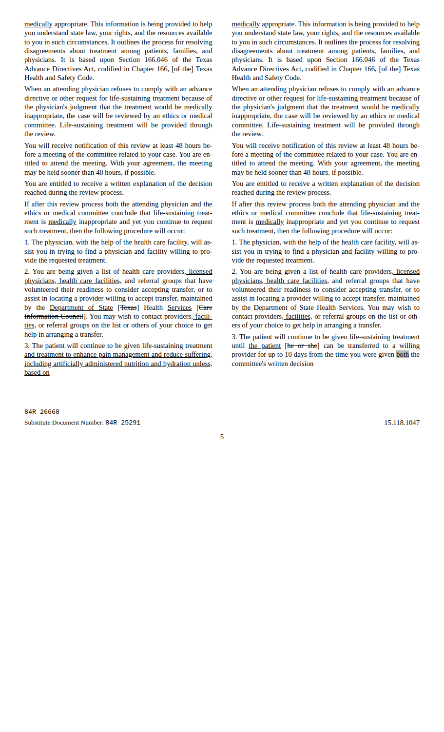medically appropriate. This information is being provided to help you understand state law, your rights, and the resources available to you in such circumstances. It outlines the process for resolving disagreements about treatment among patients, families, and physicians. It is based upon Section 166.046 of the Texas Advance Directives Act, codified in Chapter 166, [of the] Texas Health and Safety Code.
When an attending physician refuses to comply with an advance directive or other request for life-sustaining treatment because of the physician's judgment that the treatment would be medically inappropriate, the case will be reviewed by an ethics or medical committee. Life-sustaining treatment will be provided through the review.
You will receive notification of this review at least 48 hours before a meeting of the committee related to your case. You are entitled to attend the meeting. With your agreement, the meeting may be held sooner than 48 hours, if possible.
You are entitled to receive a written explanation of the decision reached during the review process.
If after this review process both the attending physician and the ethics or medical committee conclude that life-sustaining treatment is medically inappropriate and yet you continue to request such treatment, then the following procedure will occur:
1. The physician, with the help of the health care facility, will assist you in trying to find a physician and facility willing to provide the requested treatment.
2. You are being given a list of health care providers, licensed physicians, health care facilities, and referral groups that have volunteered their readiness to consider accepting transfer, or to assist in locating a provider willing to accept transfer, maintained by the Department of State [Texas] Health Services [Care Information Council]. You may wish to contact providers, facilities, or referral groups on the list or others of your choice to get help in arranging a transfer.
3. The patient will continue to be given life-sustaining treatment and treatment to enhance pain management and reduce suffering, including artificially administered nutrition and hydration unless, based on
medically appropriate. This information is being provided to help you understand state law, your rights, and the resources available to you in such circumstances. It outlines the process for resolving disagreements about treatment among patients, families, and physicians. It is based upon Section 166.046 of the Texas Advance Directives Act, codified in Chapter 166, [of the] Texas Health and Safety Code.
When an attending physician refuses to comply with an advance directive or other request for life-sustaining treatment because of the physician's judgment that the treatment would be medically inappropriate, the case will be reviewed by an ethics or medical committee. Life-sustaining treatment will be provided through the review.
You will receive notification of this review at least 48 hours before a meeting of the committee related to your case. You are entitled to attend the meeting. With your agreement, the meeting may be held sooner than 48 hours, if possible.
You are entitled to receive a written explanation of the decision reached during the review process.
If after this review process both the attending physician and the ethics or medical committee conclude that life-sustaining treatment is medically inappropriate and yet you continue to request such treatment, then the following procedure will occur:
1. The physician, with the help of the health care facility, will assist you in trying to find a physician and facility willing to provide the requested treatment.
2. You are being given a list of health care providers, licensed physicians, health care facilities, and referral groups that have volunteered their readiness to consider accepting transfer, or to assist in locating a provider willing to accept transfer, maintained by the Department of State Health Services. You may wish to contact providers, facilities, or referral groups on the list or others of your choice to get help in arranging a transfer.
3. The patient will continue to be given life-sustaining treatment until the patient [he or she] can be transferred to a willing provider for up to 10 days from the time you were given both the committee's written decision
84R 26668
Substitute Document Number: 84R 25291
15.118.1047
5